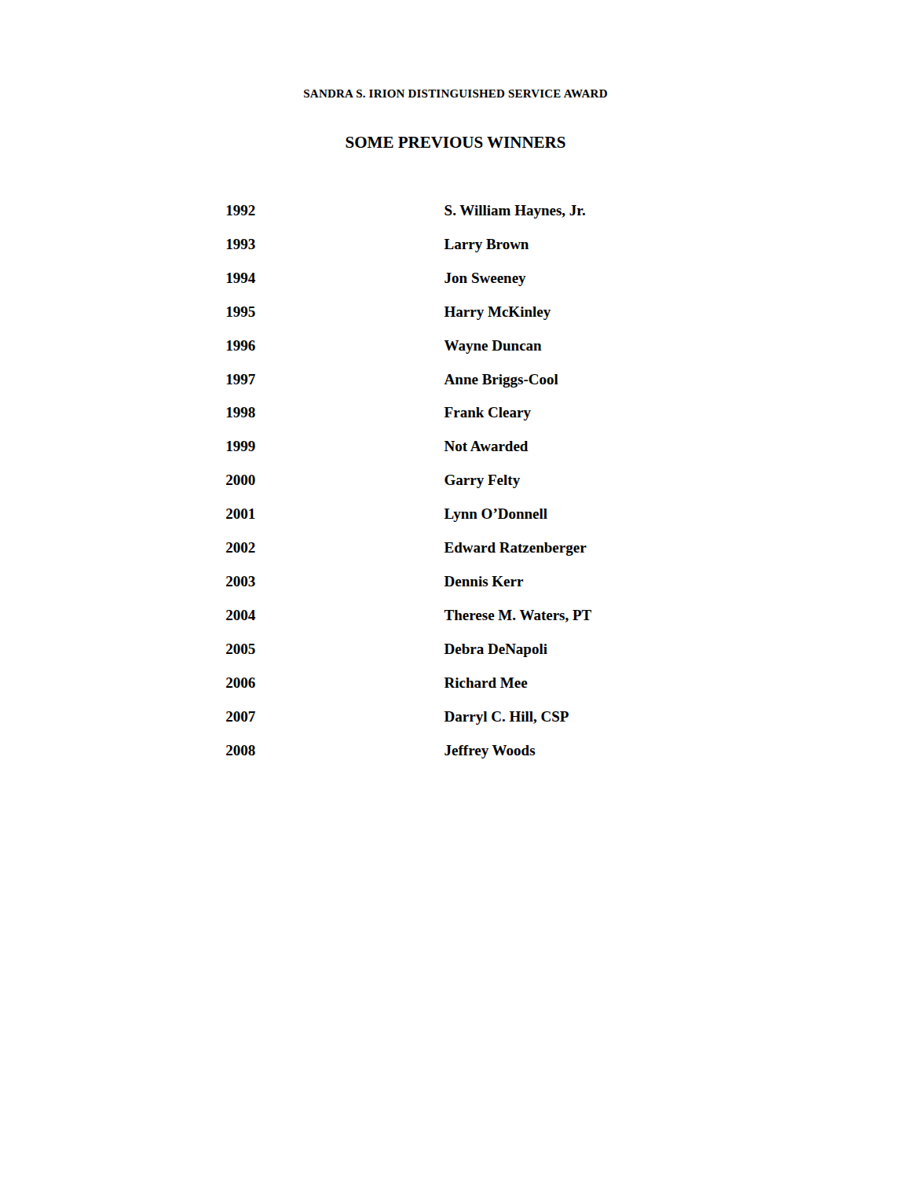SANDRA S. IRION DISTINGUISHED SERVICE AWARD
SOME PREVIOUS WINNERS
| 1992 | S. William Haynes, Jr. |
| 1993 | Larry Brown |
| 1994 | Jon Sweeney |
| 1995 | Harry McKinley |
| 1996 | Wayne Duncan |
| 1997 | Anne Briggs-Cool |
| 1998 | Frank Cleary |
| 1999 | Not Awarded |
| 2000 | Garry Felty |
| 2001 | Lynn O’Donnell |
| 2002 | Edward Ratzenberger |
| 2003 | Dennis Kerr |
| 2004 | Therese M. Waters, PT |
| 2005 | Debra DeNapoli |
| 2006 | Richard Mee |
| 2007 | Darryl C. Hill, CSP |
| 2008 | Jeffrey Woods |